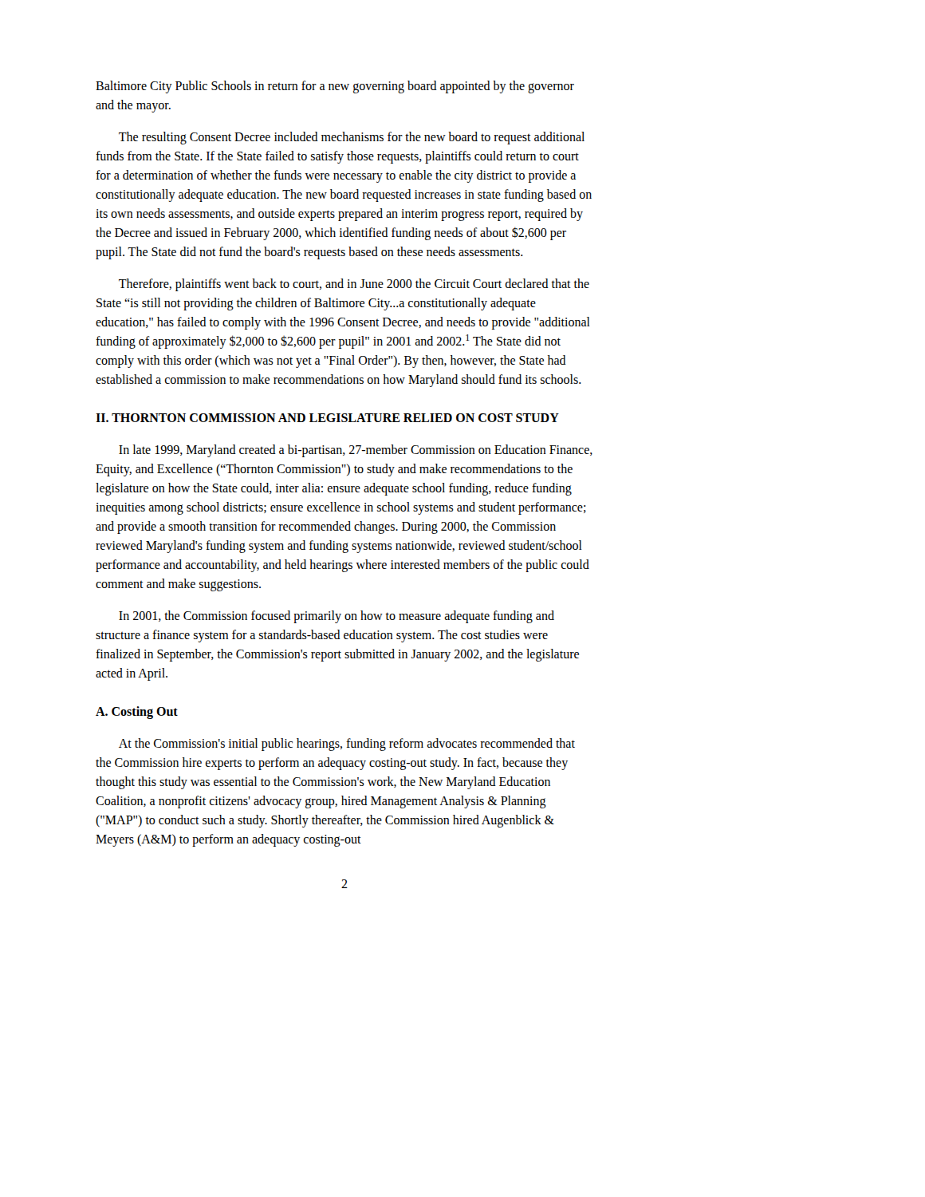Baltimore City Public Schools in return for a new governing board appointed by the governor and the mayor.
The resulting Consent Decree included mechanisms for the new board to request additional funds from the State. If the State failed to satisfy those requests, plaintiffs could return to court for a determination of whether the funds were necessary to enable the city district to provide a constitutionally adequate education. The new board requested increases in state funding based on its own needs assessments, and outside experts prepared an interim progress report, required by the Decree and issued in February 2000, which identified funding needs of about $2,600 per pupil. The State did not fund the board's requests based on these needs assessments.
Therefore, plaintiffs went back to court, and in June 2000 the Circuit Court declared that the State “is still not providing the children of Baltimore City...a constitutionally adequate education," has failed to comply with the 1996 Consent Decree, and needs to provide "additional funding of approximately $2,000 to $2,600 per pupil" in 2001 and 2002.1 The State did not comply with this order (which was not yet a "Final Order"). By then, however, the State had established a commission to make recommendations on how Maryland should fund its schools.
II. THORNTON COMMISSION AND LEGISLATURE RELIED ON COST STUDY
In late 1999, Maryland created a bi-partisan, 27-member Commission on Education Finance, Equity, and Excellence (“Thornton Commission") to study and make recommendations to the legislature on how the State could, inter alia: ensure adequate school funding, reduce funding inequities among school districts; ensure excellence in school systems and student performance; and provide a smooth transition for recommended changes. During 2000, the Commission reviewed Maryland's funding system and funding systems nationwide, reviewed student/school performance and accountability, and held hearings where interested members of the public could comment and make suggestions.
In 2001, the Commission focused primarily on how to measure adequate funding and structure a finance system for a standards-based education system. The cost studies were finalized in September, the Commission's report submitted in January 2002, and the legislature acted in April.
A. Costing Out
At the Commission's initial public hearings, funding reform advocates recommended that the Commission hire experts to perform an adequacy costing-out study. In fact, because they thought this study was essential to the Commission's work, the New Maryland Education Coalition, a nonprofit citizens' advocacy group, hired Management Analysis & Planning ("MAP") to conduct such a study. Shortly thereafter, the Commission hired Augenblick & Meyers (A&M) to perform an adequacy costing-out
2